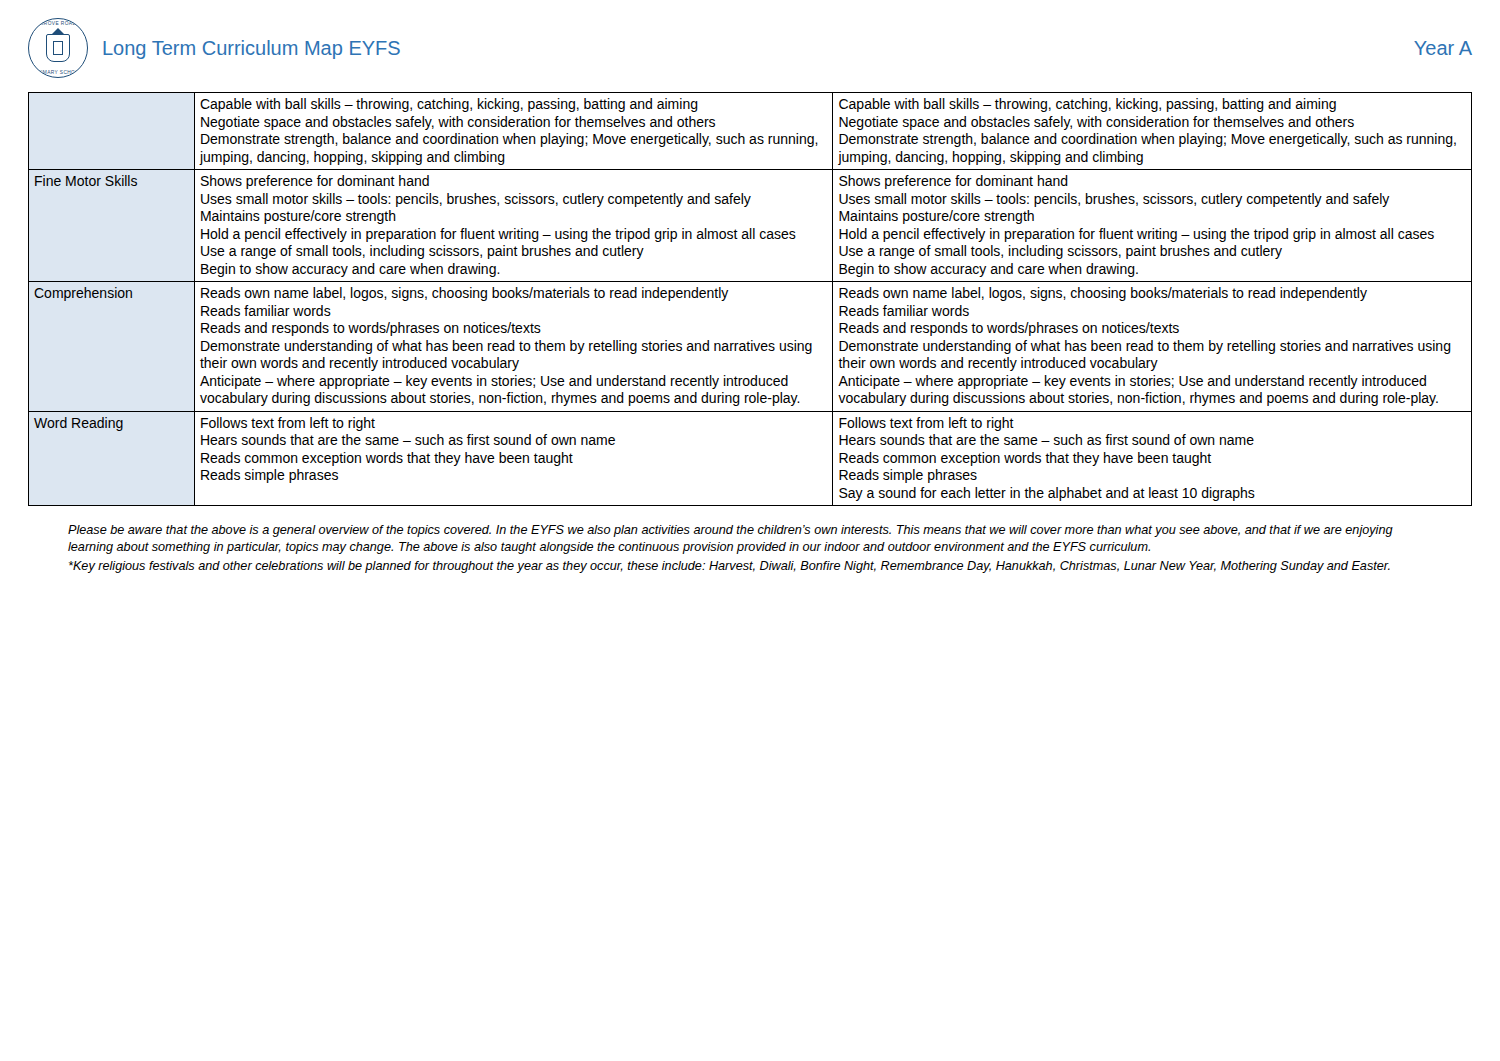GROVE ROAD
PRIMARY SCHOOL
Long Term Curriculum Map EYFS
Year A
| | Capable with ball skills – throwing, catching, kicking, passing, batting and aiming Negotiate space and obstacles safely, with consideration for themselves and others Demonstrate strength, balance and coordination when playing; Move energetically, such as running, jumping, dancing, hopping, skipping and climbing | Capable with ball skills – throwing, catching, kicking, passing, batting and aiming Negotiate space and obstacles safely, with consideration for themselves and others Demonstrate strength, balance and coordination when playing; Move energetically, such as running, jumping, dancing, hopping, skipping and climbing |
| Fine Motor Skills | Shows preference for dominant hand Uses small motor skills – tools: pencils, brushes, scissors, cutlery competently and safely Maintains posture/core strength Hold a pencil effectively in preparation for fluent writing – using the tripod grip in almost all cases Use a range of small tools, including scissors, paint brushes and cutlery Begin to show accuracy and care when drawing. | Shows preference for dominant hand Uses small motor skills – tools: pencils, brushes, scissors, cutlery competently and safely Maintains posture/core strength Hold a pencil effectively in preparation for fluent writing – using the tripod grip in almost all cases Use a range of small tools, including scissors, paint brushes and cutlery Begin to show accuracy and care when drawing. |
| Comprehension | Reads own name label, logos, signs, choosing books/materials to read independently Reads familiar words Reads and responds to words/phrases on notices/texts Demonstrate understanding of what has been read to them by retelling stories and narratives using their own words and recently introduced vocabulary Anticipate – where appropriate – key events in stories; Use and understand recently introduced vocabulary during discussions about stories, non-fiction, rhymes and poems and during role-play. | Reads own name label, logos, signs, choosing books/materials to read independently Reads familiar words Reads and responds to words/phrases on notices/texts Demonstrate understanding of what has been read to them by retelling stories and narratives using their own words and recently introduced vocabulary Anticipate – where appropriate – key events in stories; Use and understand recently introduced vocabulary during discussions about stories, non-fiction, rhymes and poems and during role-play. |
| Word Reading | Follows text from left to right Hears sounds that are the same – such as first sound of own name Reads common exception words that they have been taught Reads simple phrases | Follows text from left to right Hears sounds that are the same – such as first sound of own name Reads common exception words that they have been taught Reads simple phrases Say a sound for each letter in the alphabet and at least 10 digraphs |
Please be aware that the above is a general overview of the topics covered. In the EYFS we also plan activities around the children’s own interests. This means that we will cover more than what you see above, and that if we are enjoying learning about something in particular, topics may change. The above is also taught alongside the continuous provision provided in our indoor and outdoor environment and the EYFS curriculum.
*Key religious festivals and other celebrations will be planned for throughout the year as they occur, these include: Harvest, Diwali, Bonfire Night, Remembrance Day, Hanukkah, Christmas, Lunar New Year, Mothering Sunday and Easter.